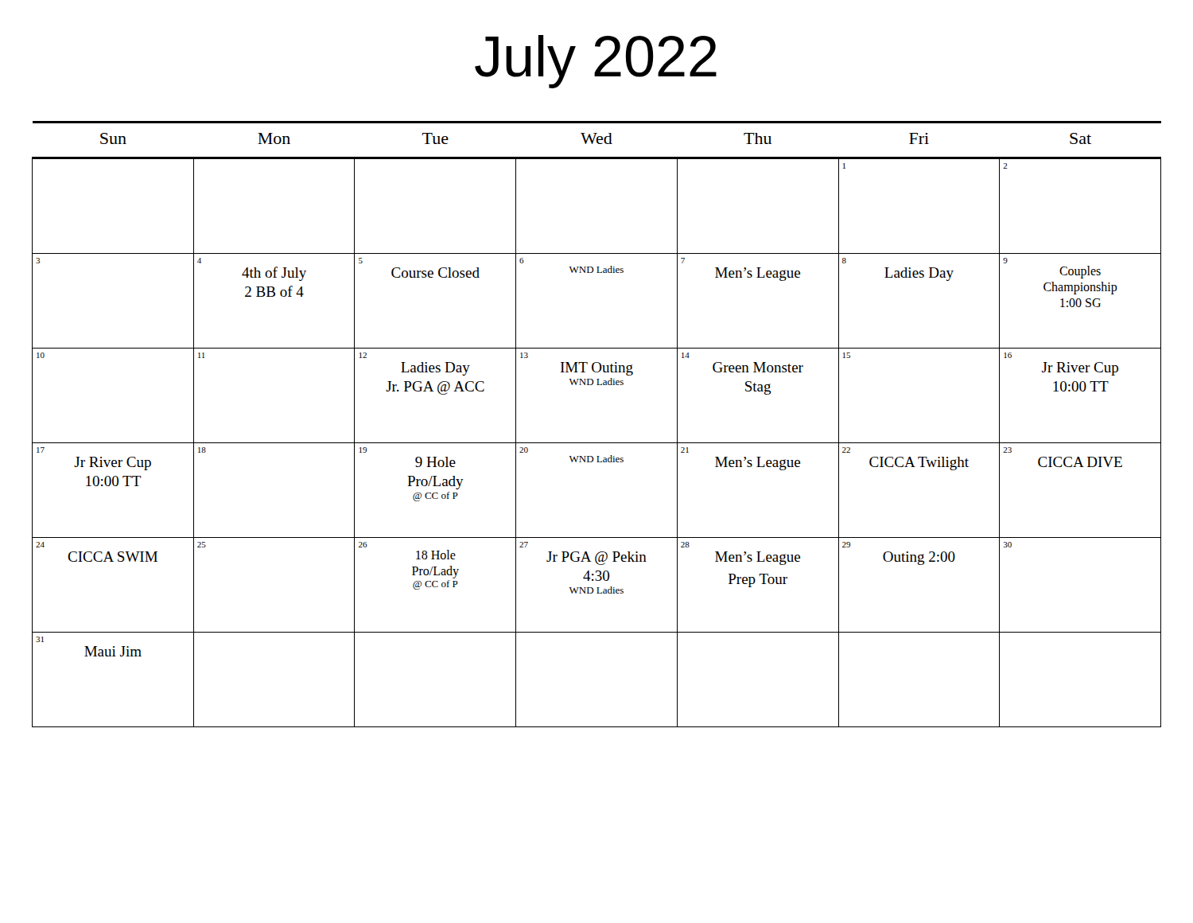July 2022
| Sun | Mon | Tue | Wed | Thu | Fri | Sat |
| --- | --- | --- | --- | --- | --- | --- |
| | | | | | 1 | 2 |
| 3 | 4 4th of July 2 BB of 4 | 5 Course Closed | 6 WND Ladies | 7 Men’s League | 8 Ladies Day | 9 Couples Championship 1:00 SG |
| 10 | 11 | 12 Ladies Day Jr. PGA @ ACC | 13 IMT Outing WND Ladies | 14 Green Monster Stag | 15 | 16 Jr River Cup 10:00 TT |
| 17 Jr River Cup 10:00 TT | 18 | 19 9 Hole Pro/Lady @ CC of P | 20 WND Ladies | 21 Men’s League | 22 CICCA Twilight | 23 CICCA DIVE |
| 24 CICCA SWIM | 25 | 26 18 Hole Pro/Lady @ CC of P | 27 Jr PGA @ Pekin 4:30 WND Ladies | 28 Men’s League Prep Tour | 29 Outing 2:00 | 30 |
| 31 Maui Jim | | | | | | |